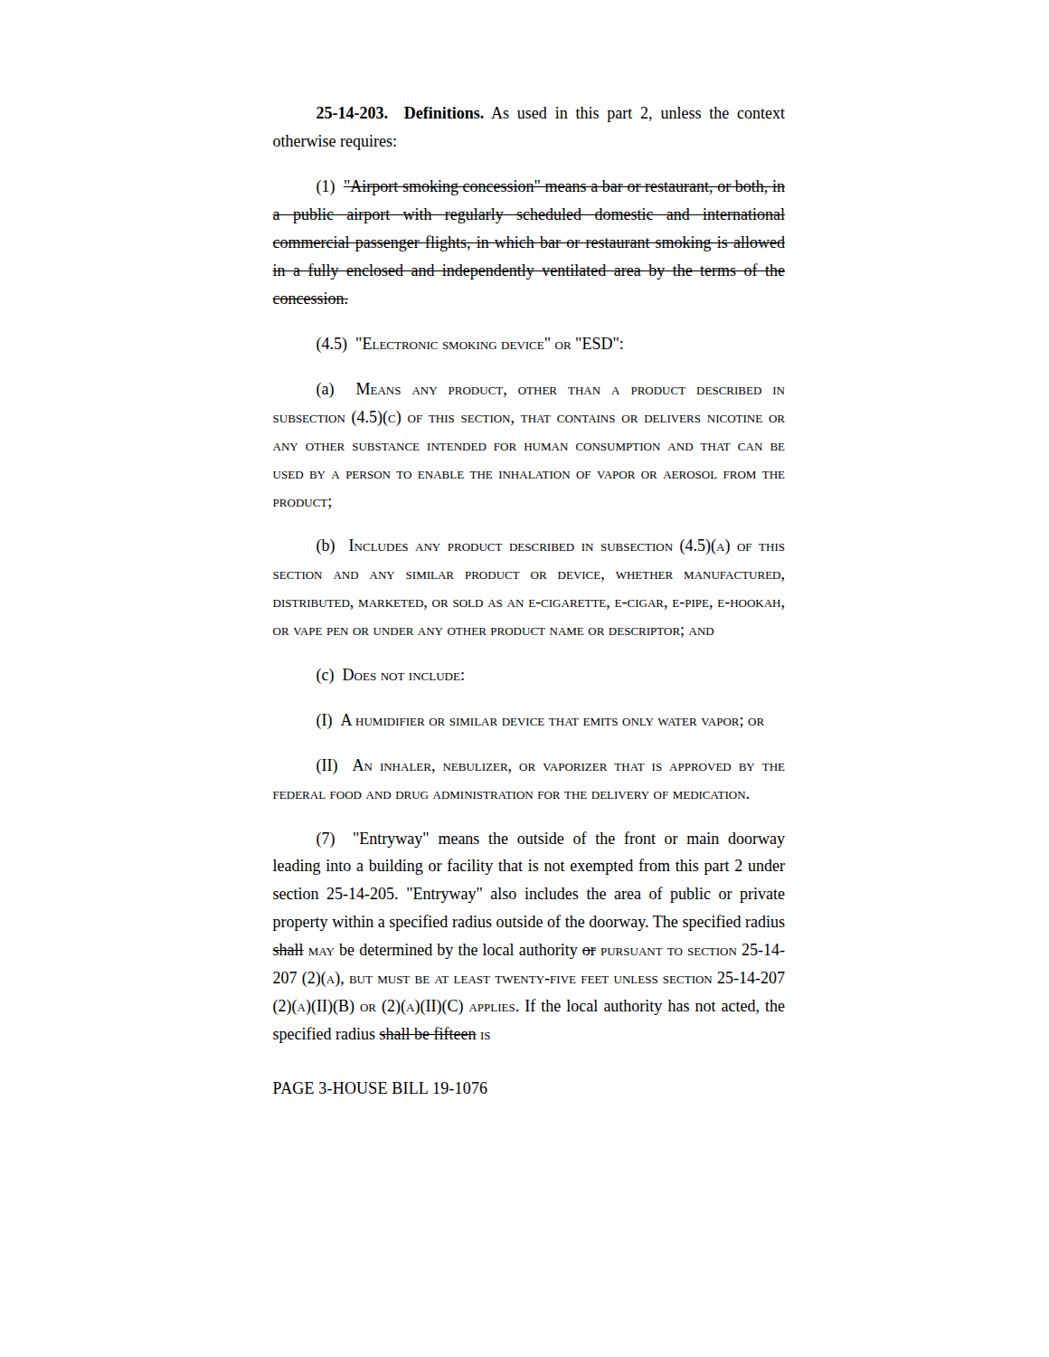25-14-203. Definitions. As used in this part 2, unless the context otherwise requires:
(1) "Airport smoking concession" means a bar or restaurant, or both, in a public airport with regularly scheduled domestic and international commercial passenger flights, in which bar or restaurant smoking is allowed in a fully enclosed and independently ventilated area by the terms of the concession.
(4.5) "Electronic smoking device" or "ESD":
(a) Means any product, other than a product described in subsection (4.5)(c) of this section, that contains or delivers nicotine or any other substance intended for human consumption and that can be used by a person to enable the inhalation of vapor or aerosol from the product;
(b) Includes any product described in subsection (4.5)(a) of this section and any similar product or device, whether manufactured, distributed, marketed, or sold as an e-cigarette, e-cigar, e-pipe, e-hookah, or vape pen or under any other product name or descriptor; and
(c) Does not include:
(I) A humidifier or similar device that emits only water vapor; or
(II) An inhaler, nebulizer, or vaporizer that is approved by the federal food and drug administration for the delivery of medication.
(7) "Entryway" means the outside of the front or main doorway leading into a building or facility that is not exempted from this part 2 under section 25-14-205. "Entryway" also includes the area of public or private property within a specified radius outside of the doorway. The specified radius shall may be determined by the local authority or pursuant to section 25-14-207 (2)(a), but must be at least twenty-five feet unless section 25-14-207 (2)(a)(II)(B) or (2)(a)(II)(C) applies. If the local authority has not acted, the specified radius shall be fifteen is
PAGE 3-HOUSE BILL 19-1076